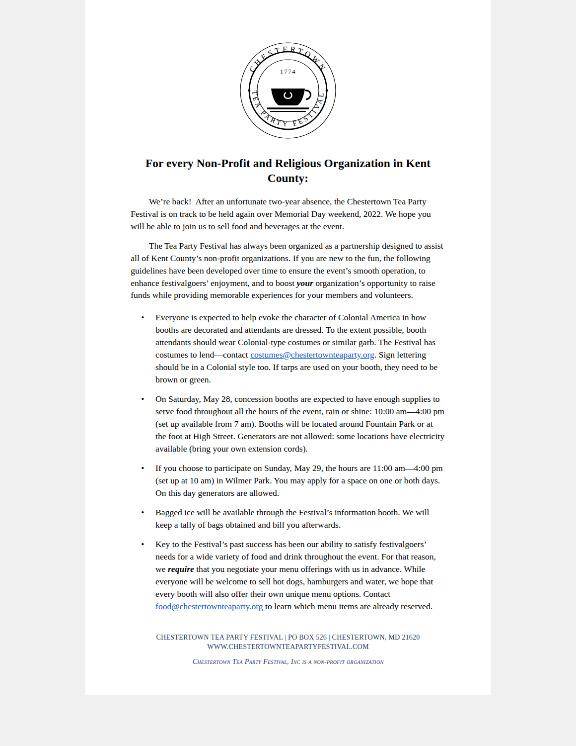CHESTERTOWN TEA PARTY FESTIVAL 1774
For every Non-Profit and Religious Organization in Kent County:
We’re back! After an unfortunate two-year absence, the Chestertown Tea Party Festival is on track to be held again over Memorial Day weekend, 2022. We hope you will be able to join us to sell food and beverages at the event.
The Tea Party Festival has always been organized as a partnership designed to assist all of Kent County’s non-profit organizations. If you are new to the fun, the following guidelines have been developed over time to ensure the event’s smooth operation, to enhance festivalgoers’ enjoyment, and to boost your organization’s opportunity to raise funds while providing memorable experiences for your members and volunteers.
Everyone is expected to help evoke the character of Colonial America in how booths are decorated and attendants are dressed. To the extent possible, booth attendants should wear Colonial-type costumes or similar garb. The Festival has costumes to lend—contact costumes@chestertownteaparty.org. Sign lettering should be in a Colonial style too. If tarps are used on your booth, they need to be brown or green.
On Saturday, May 28, concession booths are expected to have enough supplies to serve food throughout all the hours of the event, rain or shine: 10:00 am—4:00 pm (set up available from 7 am). Booths will be located around Fountain Park or at the foot at High Street. Generators are not allowed: some locations have electricity available (bring your own extension cords).
If you choose to participate on Sunday, May 29, the hours are 11:00 am—4:00 pm (set up at 10 am) in Wilmer Park. You may apply for a space on one or both days. On this day generators are allowed.
Bagged ice will be available through the Festival’s information booth. We will keep a tally of bags obtained and bill you afterwards.
Key to the Festival’s past success has been our ability to satisfy festivalgoers’ needs for a wide variety of food and drink throughout the event. For that reason, we require that you negotiate your menu offerings with us in advance. While everyone will be welcome to sell hot dogs, hamburgers and water, we hope that every booth will also offer their own unique menu options. Contact food@chestertownteaparty.org to learn which menu items are already reserved.
CHESTERTOWN TEA PARTY FESTIVAL | PO BOX 526 | CHESTERTOWN, MD 21620
WWW.CHESTERTOWNTEAPARTYFESTIVAL.COM
Chestertown Tea Party Festival, Inc is a non-profit organization